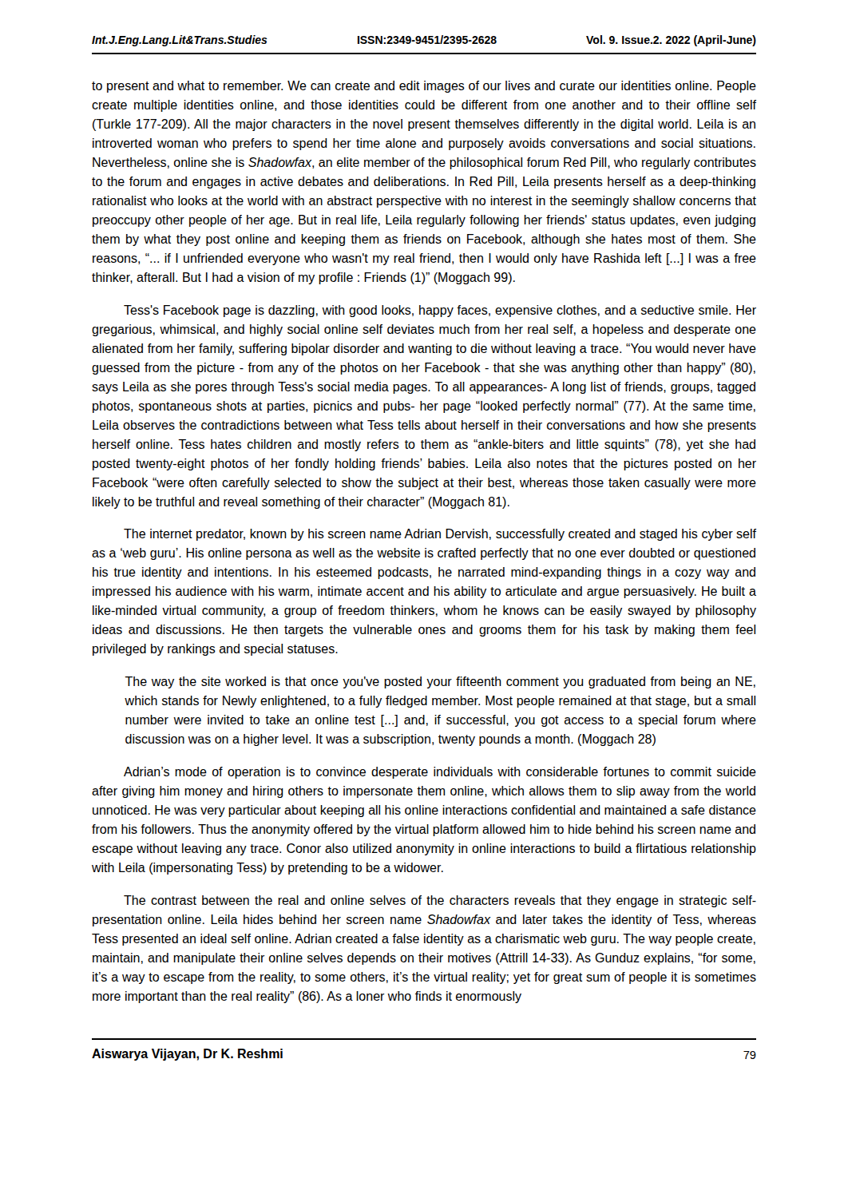Int.J.Eng.Lang.Lit&Trans.Studies ISSN:2349-9451/2395-2628 Vol. 9. Issue.2. 2022 (April-June)
to present and what to remember. We can create and edit images of our lives and curate our identities online. People create multiple identities online, and those identities could be different from one another and to their offline self (Turkle 177-209). All the major characters in the novel present themselves differently in the digital world. Leila is an introverted woman who prefers to spend her time alone and purposely avoids conversations and social situations. Nevertheless, online she is Shadowfax, an elite member of the philosophical forum Red Pill, who regularly contributes to the forum and engages in active debates and deliberations. In Red Pill, Leila presents herself as a deep-thinking rationalist who looks at the world with an abstract perspective with no interest in the seemingly shallow concerns that preoccupy other people of her age. But in real life, Leila regularly following her friends' status updates, even judging them by what they post online and keeping them as friends on Facebook, although she hates most of them. She reasons, “... if I unfriended everyone who wasn't my real friend, then I would only have Rashida left [...] I was a free thinker, afterall. But I had a vision of my profile : Friends (1)” (Moggach 99).
Tess's Facebook page is dazzling, with good looks, happy faces, expensive clothes, and a seductive smile. Her gregarious, whimsical, and highly social online self deviates much from her real self, a hopeless and desperate one alienated from her family, suffering bipolar disorder and wanting to die without leaving a trace. “You would never have guessed from the picture - from any of the photos on her Facebook - that she was anything other than happy” (80), says Leila as she pores through Tess's social media pages. To all appearances- A long list of friends, groups, tagged photos, spontaneous shots at parties, picnics and pubs- her page “looked perfectly normal” (77). At the same time, Leila observes the contradictions between what Tess tells about herself in their conversations and how she presents herself online. Tess hates children and mostly refers to them as “ankle-biters and little squints” (78), yet she had posted twenty-eight photos of her fondly holding friends’ babies. Leila also notes that the pictures posted on her Facebook “were often carefully selected to show the subject at their best, whereas those taken casually were more likely to be truthful and reveal something of their character” (Moggach 81).
The internet predator, known by his screen name Adrian Dervish, successfully created and staged his cyber self as a ‘web guru’. His online persona as well as the website is crafted perfectly that no one ever doubted or questioned his true identity and intentions. In his esteemed podcasts, he narrated mind-expanding things in a cozy way and impressed his audience with his warm, intimate accent and his ability to articulate and argue persuasively. He built a like-minded virtual community, a group of freedom thinkers, whom he knows can be easily swayed by philosophy ideas and discussions. He then targets the vulnerable ones and grooms them for his task by making them feel privileged by rankings and special statuses.
The way the site worked is that once you've posted your fifteenth comment you graduated from being an NE, which stands for Newly enlightened, to a fully fledged member. Most people remained at that stage, but a small number were invited to take an online test [...] and, if successful, you got access to a special forum where discussion was on a higher level. It was a subscription, twenty pounds a month. (Moggach 28)
Adrian’s mode of operation is to convince desperate individuals with considerable fortunes to commit suicide after giving him money and hiring others to impersonate them online, which allows them to slip away from the world unnoticed. He was very particular about keeping all his online interactions confidential and maintained a safe distance from his followers. Thus the anonymity offered by the virtual platform allowed him to hide behind his screen name and escape without leaving any trace. Conor also utilized anonymity in online interactions to build a flirtatious relationship with Leila (impersonating Tess) by pretending to be a widower.
The contrast between the real and online selves of the characters reveals that they engage in strategic self-presentation online. Leila hides behind her screen name Shadowfax and later takes the identity of Tess, whereas Tess presented an ideal self online. Adrian created a false identity as a charismatic web guru. The way people create, maintain, and manipulate their online selves depends on their motives (Attrill 14-33). As Gunduz explains, “for some, it’s a way to escape from the reality, to some others, it’s the virtual reality; yet for great sum of people it is sometimes more important than the real reality” (86). As a loner who finds it enormously
Aiswarya Vijayan, Dr K. Reshmi 79